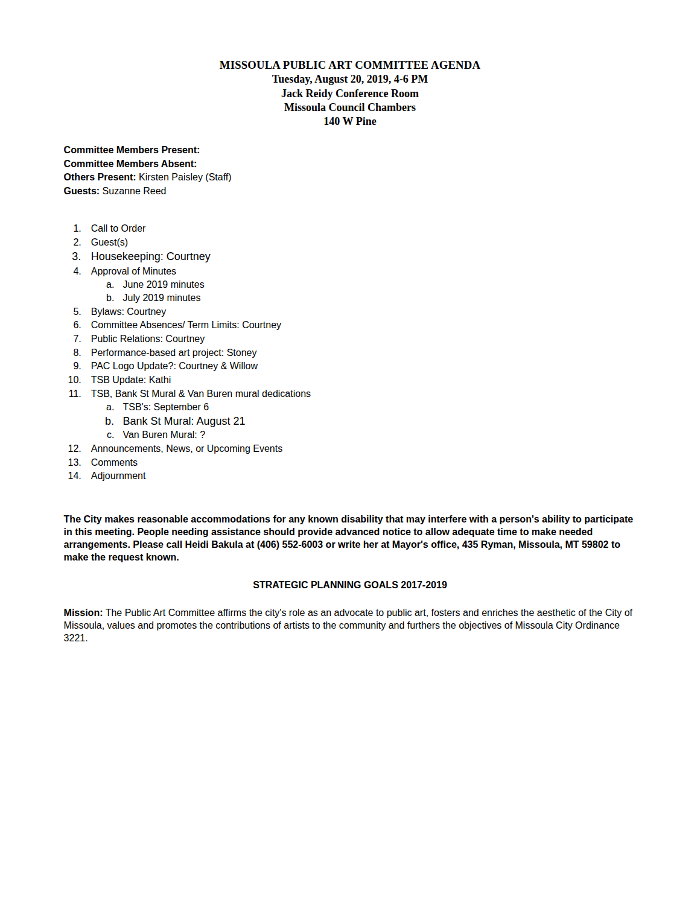MISSOULA PUBLIC ART COMMITTEE AGENDA
Tuesday, August 20, 2019, 4-6 PM
Jack Reidy Conference Room
Missoula Council Chambers
140 W Pine
Committee Members Present:
Committee Members Absent:
Others Present: Kirsten Paisley (Staff)
Guests: Suzanne Reed
Call to Order
Guest(s)
Housekeeping: Courtney
Approval of Minutes
June 2019 minutes
July 2019 minutes
Bylaws: Courtney
Committee Absences/ Term Limits: Courtney
Public Relations: Courtney
Performance-based art project: Stoney
PAC Logo Update?: Courtney & Willow
TSB Update: Kathi
TSB, Bank St Mural & Van Buren mural dedications
TSB's: September 6
Bank St Mural: August 21
Van Buren Mural: ?
Announcements, News, or Upcoming Events
Comments
Adjournment
The City makes reasonable accommodations for any known disability that may interfere with a person's ability to participate in this meeting. People needing assistance should provide advanced notice to allow adequate time to make needed arrangements. Please call Heidi Bakula at (406) 552-6003 or write her at Mayor's office, 435 Ryman, Missoula, MT 59802 to make the request known.
STRATEGIC PLANNING GOALS 2017-2019
Mission: The Public Art Committee affirms the city's role as an advocate to public art, fosters and enriches the aesthetic of the City of Missoula, values and promotes the contributions of artists to the community and furthers the objectives of Missoula City Ordinance 3221.